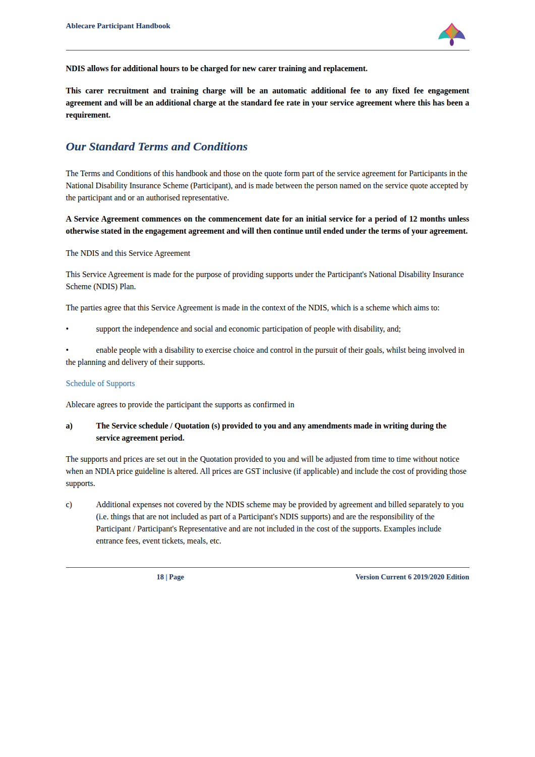Ablecare Participant Handbook
NDIS allows for additional hours to be charged for new carer training and replacement.
This carer recruitment and training charge will be an automatic additional fee to any fixed fee engagement agreement and will be an additional charge at the standard fee rate in your service agreement where this has been a requirement.
Our Standard Terms and Conditions
The Terms and Conditions of this handbook and those on the quote form part of the service agreement for Participants in the National Disability Insurance Scheme (Participant), and is made between the person named on the service quote accepted by the participant and or an authorised representative.
A Service Agreement commences on the commencement date for an initial service for a period of 12 months unless otherwise stated in the engagement agreement and will then continue until ended under the terms of your agreement.
The NDIS and this Service Agreement
This Service Agreement is made for the purpose of providing supports under the Participant's National Disability Insurance Scheme (NDIS) Plan.
The parties agree that this Service Agreement is made in the context of the NDIS, which is a scheme which aims to:
•support the independence and social and economic participation of people with disability, and;
•enable people with a disability to exercise choice and control in the pursuit of their goals, whilst being involved in the planning and delivery of their supports.
Schedule of Supports
Ablecare agrees to provide the participant the supports as confirmed in
a)
The Service schedule / Quotation (s) provided to you and any amendments made in writing during the service agreement period.
The supports and prices are set out in the Quotation provided to you and will be adjusted from time to time without notice when an NDIA price guideline is altered. All prices are GST inclusive (if applicable) and include the cost of providing those supports.
c)
Additional expenses not covered by the NDIS scheme may be provided by agreement and billed separately to you (i.e. things that are not included as part of a Participant's NDIS supports) and are the responsibility of the Participant / Participant's Representative and are not included in the cost of the supports. Examples include entrance fees, event tickets, meals, etc.
18 | Page Version Current 6 2019/2020 Edition